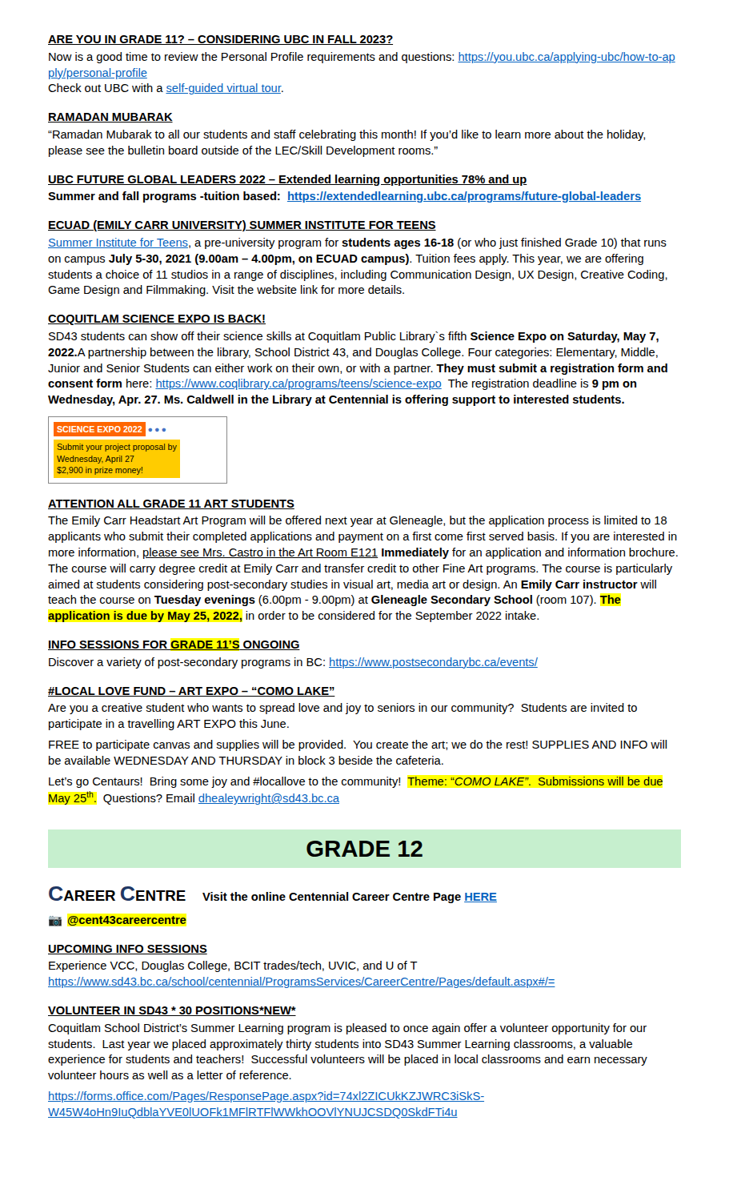ARE YOU IN GRADE 11? – CONSIDERING UBC IN FALL 2023?
Now is a good time to review the Personal Profile requirements and questions: https://you.ubc.ca/applying-ubc/how-to-apply/personal-profile
Check out UBC with a self-guided virtual tour.
RAMADAN MUBARAK
“Ramadan Mubarak to all our students and staff celebrating this month! If you’d like to learn more about the holiday, please see the bulletin board outside of the LEC/Skill Development rooms.”
UBC FUTURE GLOBAL LEADERS 2022 – Extended learning opportunities 78% and up
Summer and fall programs -tuition based: https://extendedlearning.ubc.ca/programs/future-global-leaders
ECUAD (EMILY CARR UNIVERSITY) SUMMER INSTITUTE FOR TEENS
Summer Institute for Teens, a pre-university program for students ages 16-18 (or who just finished Grade 10) that runs on campus July 5-30, 2021 (9.00am – 4.00pm, on ECUAD campus). Tuition fees apply. This year, we are offering students a choice of 11 studios in a range of disciplines, including Communication Design, UX Design, Creative Coding, Game Design and Filmmaking. Visit the website link for more details.
COQUITLAM SCIENCE EXPO IS BACK!
SD43 students can show off their science skills at Coquitlam Public Library`s fifth Science Expo on Saturday, May 7, 2022. A partnership between the library, School District 43, and Douglas College. Four categories: Elementary, Middle, Junior and Senior Students can either work on their own, or with a partner. They must submit a registration form and consent form here: https://www.coqlibrary.ca/programs/teens/science-expo The registration deadline is 9 pm on Wednesday, Apr. 27. Ms. Caldwell in the Library at Centennial is offering support to interested students.
SCIENCE EXPO 2022 ●●●
Submit your project proposal by
Wednesday, April 27
$2,900 in prize money!
ATTENTION ALL GRADE 11 ART STUDENTS
The Emily Carr Headstart Art Program will be offered next year at Gleneagle, but the application process is limited to 18 applicants who submit their completed applications and payment on a first come first served basis. If you are interested in more information, please see Mrs. Castro in the Art Room E121 Immediately for an application and information brochure. The course will carry degree credit at Emily Carr and transfer credit to other Fine Art programs. The course is particularly aimed at students considering post-secondary studies in visual art, media art or design. An Emily Carr instructor will teach the course on Tuesday evenings (6.00pm - 9.00pm) at Gleneagle Secondary School (room 107). The application is due by May 25, 2022, in order to be considered for the September 2022 intake.
INFO SESSIONS FOR GRADE 11’S ONGOING
Discover a variety of post-secondary programs in BC: https://www.postsecondarybc.ca/events/
#LOCAL LOVE FUND – ART EXPO – “COMO LAKE”
Are you a creative student who wants to spread love and joy to seniors in our community? Students are invited to participate in a travelling ART EXPO this June.
FREE to participate canvas and supplies will be provided. You create the art; we do the rest! SUPPLIES AND INFO will be available WEDNESDAY AND THURSDAY in block 3 beside the cafeteria.
Let’s go Centaurs! Bring some joy and #locallove to the community! Theme: “COMO LAKE”. Submissions will be due May 25th. Questions? Email dhealeywright@sd43.bc.ca
GRADE 12
CAREER CENTRE Visit the online Centennial Career Centre Page HERE
📷@cent43careercentre
UPCOMING INFO SESSIONS
Experience VCC, Douglas College, BCIT trades/tech, UVIC, and U of T
https://www.sd43.bc.ca/school/centennial/ProgramsServices/CareerCentre/Pages/default.aspx#/=
VOLUNTEER IN SD43 * 30 POSITIONS*NEW*
Coquitlam School District’s Summer Learning program is pleased to once again offer a volunteer opportunity for our students. Last year we placed approximately thirty students into SD43 Summer Learning classrooms, a valuable experience for students and teachers! Successful volunteers will be placed in local classrooms and earn necessary volunteer hours as well as a letter of reference.
https://forms.office.com/Pages/ResponsePage.aspx?id=74xl2ZICUkKZJWRC3iSkS-
W45W4oHn9IuQdblaYVE0lUOFk1MFlRTFlWWkhOOVlYNUJCSDQ0SkdFTi4u